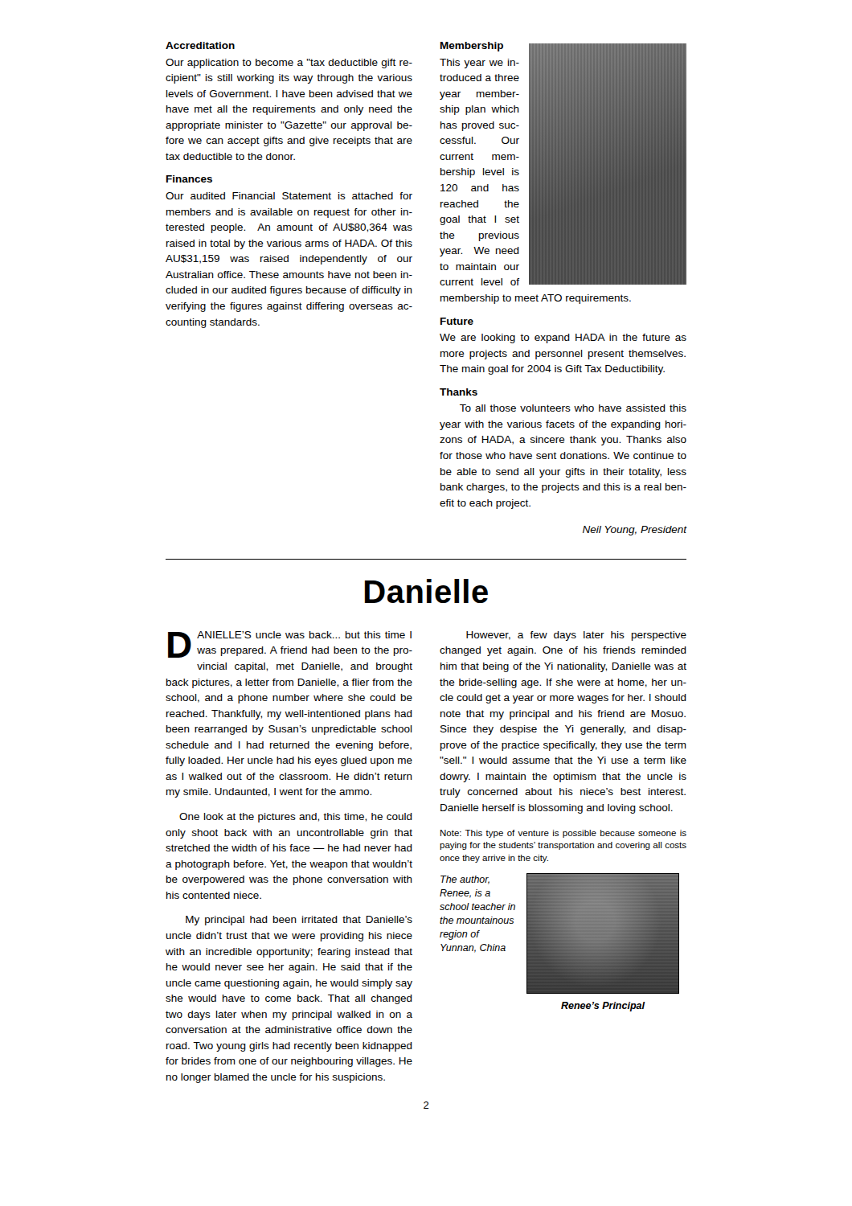Accreditation
Our application to become a "tax deductible gift recipient" is still working its way through the various levels of Government. I have been advised that we have met all the requirements and only need the appropriate minister to "Gazette" our approval before we can accept gifts and give receipts that are tax deductible to the donor.
Finances
Our audited Financial Statement is attached for members and is available on request for other interested people. An amount of AU$80,364 was raised in total by the various arms of HADA. Of this AU$31,159 was raised independently of our Australian office. These amounts have not been included in our audited figures because of difficulty in verifying the figures against differing overseas accounting standards.
Membership
This year we introduced a three year membership plan which has proved successful. Our current membership level is 120 and has reached the goal that I set the previous year. We need to maintain our current level of membership to meet ATO requirements.
Future
We are looking to expand HADA in the future as more projects and personnel present themselves. The main goal for 2004 is Gift Tax Deductibility.
Thanks
To all those volunteers who have assisted this year with the various facets of the expanding horizons of HADA, a sincere thank you. Thanks also for those who have sent donations. We continue to be able to send all your gifts in their totality, less bank charges, to the projects and this is a real benefit to each project.
Neil Young, President
Danielle
DANIELLE’S uncle was back... but this time I was prepared. A friend had been to the provincial capital, met Danielle, and brought back pictures, a letter from Danielle, a flier from the school, and a phone number where she could be reached. Thankfully, my well-intentioned plans had been rearranged by Susan’s unpredictable school schedule and I had returned the evening before, fully loaded. Her uncle had his eyes glued upon me as I walked out of the classroom. He didn’t return my smile. Undaunted, I went for the ammo.
One look at the pictures and, this time, he could only shoot back with an uncontrollable grin that stretched the width of his face — he had never had a photograph before. Yet, the weapon that wouldn’t be overpowered was the phone conversation with his contented niece.
My principal had been irritated that Danielle’s uncle didn’t trust that we were providing his niece with an incredible opportunity; fearing instead that he would never see her again. He said that if the uncle came questioning again, he would simply say she would have to come back. That all changed two days later when my principal walked in on a conversation at the administrative office down the road. Two young girls had recently been kidnapped for brides from one of our neighbouring villages. He no longer blamed the uncle for his suspicions.
However, a few days later his perspective changed yet again. One of his friends reminded him that being of the Yi nationality, Danielle was at the bride-selling age. If she were at home, her uncle could get a year or more wages for her. I should note that my principal and his friend are Mosuo. Since they despise the Yi generally, and disapprove of the practice specifically, they use the term "sell." I would assume that the Yi use a term like dowry. I maintain the optimism that the uncle is truly concerned about his niece’s best interest. Danielle herself is blossoming and loving school.
Note: This type of venture is possible because someone is paying for the students’ transportation and covering all costs once they arrive in the city.
The author, Renee, is a school teacher in the mountainous region of Yunnan, China
Renee’s Principal
2